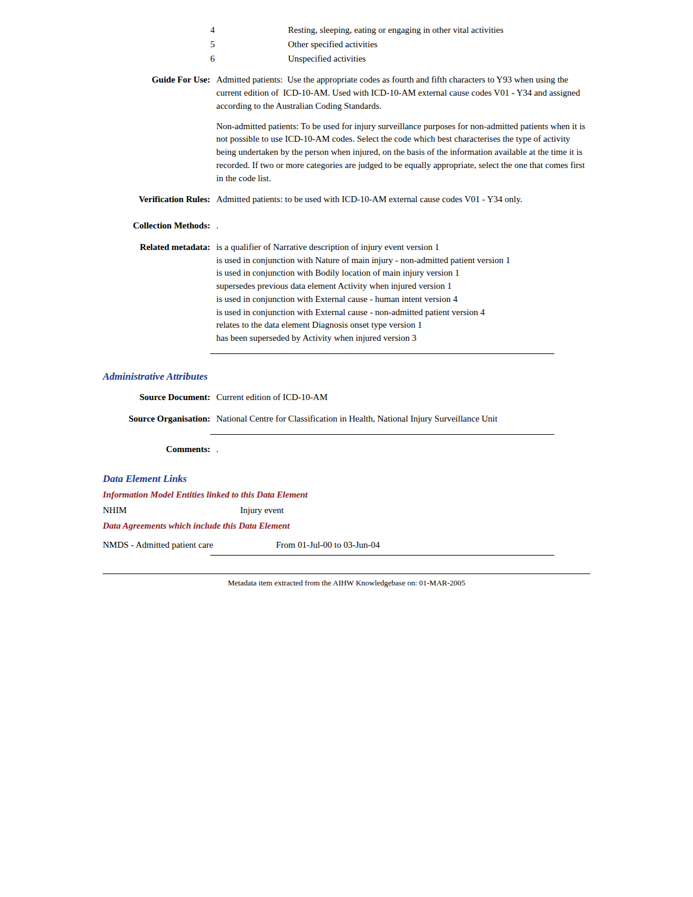4
Resting, sleeping, eating or engaging in other vital activities
5
Other specified activities
6
Unspecified activities
Guide For Use:
Admitted patients: Use the appropriate codes as fourth and fifth characters to Y93 when using the current edition of ICD-10-AM. Used with ICD-10-AM external cause codes V01 - Y34 and assigned according to the Australian Coding Standards.
Non-admitted patients: To be used for injury surveillance purposes for non-admitted patients when it is not possible to use ICD-10-AM codes. Select the code which best characterises the type of activity being undertaken by the person when injured, on the basis of the information available at the time it is recorded. If two or more categories are judged to be equally appropriate, select the one that comes first in the code list.
Verification Rules:
Admitted patients: to be used with ICD-10-AM external cause codes V01 - Y34 only.
Collection Methods:
.
Related metadata:
is a qualifier of Narrative description of injury event version 1 is used in conjunction with Nature of main injury - non-admitted patient version 1 is used in conjunction with Bodily location of main injury version 1 supersedes previous data element Activity when injured version 1 is used in conjunction with External cause - human intent version 4 is used in conjunction with External cause - non-admitted patient version 4 relates to the data element Diagnosis onset type version 1 has been superseded by Activity when injured version 3
Administrative Attributes
Source Document:
Current edition of ICD-10-AM
Source Organisation:
National Centre for Classification in Health, National Injury Surveillance Unit
Comments:
.
Data Element Links
Information Model Entities linked to this Data Element
NHIM
Injury event
Data Agreements which include this Data Element
NMDS - Admitted patient care
From 01-Jul-00 to 03-Jun-04
Metadata item extracted from the AIHW Knowledgebase on: 01-MAR-2005